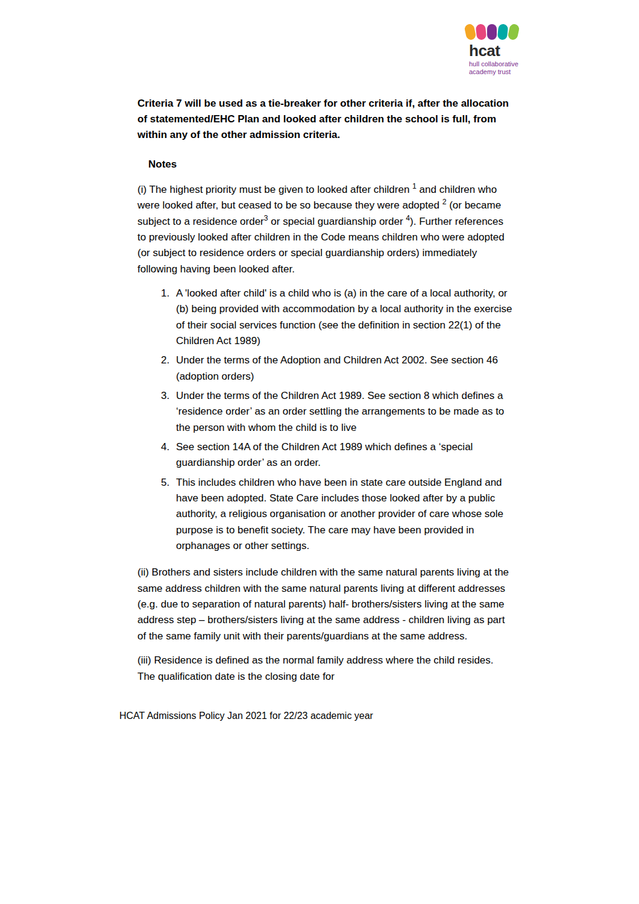hcat hull collaborative
academy trust
Criteria 7 will be used as a tie-breaker for other criteria if, after the allocation of statemented/EHC Plan and looked after children the school is full, from within any of the other admission criteria.
Notes
(i) The highest priority must be given to looked after children 1 and children who were looked after, but ceased to be so because they were adopted 2 (or became subject to a residence order3 or special guardianship order 4). Further references to previously looked after children in the Code means children who were adopted (or subject to residence orders or special guardianship orders) immediately following having been looked after.
A 'looked after child' is a child who is (a) in the care of a local authority, or (b) being provided with accommodation by a local authority in the exercise of their social services function (see the definition in section 22(1) of the Children Act 1989)
Under the terms of the Adoption and Children Act 2002. See section 46 (adoption orders)
Under the terms of the Children Act 1989. See section 8 which defines a ‘residence order’ as an order settling the arrangements to be made as to the person with whom the child is to live
See section 14A of the Children Act 1989 which defines a ‘special guardianship order’ as an order.
This includes children who have been in state care outside England and have been adopted. State Care includes those looked after by a public authority, a religious organisation or another provider of care whose sole purpose is to benefit society. The care may have been provided in orphanages or other settings.
(ii) Brothers and sisters include children with the same natural parents living at the same address children with the same natural parents living at different addresses (e.g. due to separation of natural parents) half- brothers/sisters living at the same address step – brothers/sisters living at the same address - children living as part of the same family unit with their parents/guardians at the same address.
(iii) Residence is defined as the normal family address where the child resides. The qualification date is the closing date for
HCAT Admissions Policy Jan 2021 for 22/23 academic year